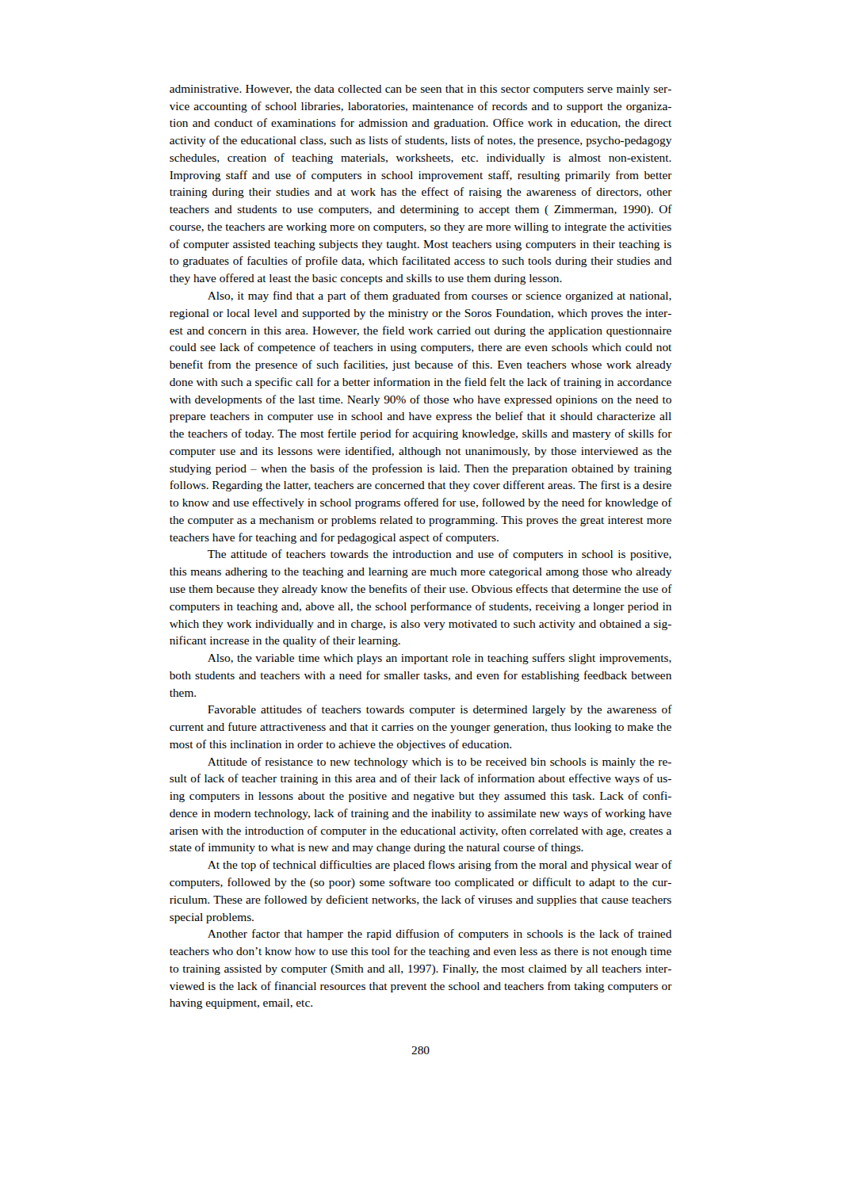administrative. However, the data collected can be seen that in this sector computers serve mainly service accounting of school libraries, laboratories, maintenance of records and to support the organization and conduct of examinations for admission and graduation. Office work in education, the direct activity of the educational class, such as lists of students, lists of notes, the presence, psycho-pedagogy schedules, creation of teaching materials, worksheets, etc. individually is almost non-existent. Improving staff and use of computers in school improvement staff, resulting primarily from better training during their studies and at work has the effect of raising the awareness of directors, other teachers and students to use computers, and determining to accept them ( Zimmerman, 1990). Of course, the teachers are working more on computers, so they are more willing to integrate the activities of computer assisted teaching subjects they taught. Most teachers using computers in their teaching is to graduates of faculties of profile data, which facilitated access to such tools during their studies and they have offered at least the basic concepts and skills to use them during lesson.
Also, it may find that a part of them graduated from courses or science organized at national, regional or local level and supported by the ministry or the Soros Foundation, which proves the interest and concern in this area. However, the field work carried out during the application questionnaire could see lack of competence of teachers in using computers, there are even schools which could not benefit from the presence of such facilities, just because of this. Even teachers whose work already done with such a specific call for a better information in the field felt the lack of training in accordance with developments of the last time. Nearly 90% of those who have expressed opinions on the need to prepare teachers in computer use in school and have express the belief that it should characterize all the teachers of today. The most fertile period for acquiring knowledge, skills and mastery of skills for computer use and its lessons were identified, although not unanimously, by those interviewed as the studying period – when the basis of the profession is laid. Then the preparation obtained by training follows. Regarding the latter, teachers are concerned that they cover different areas. The first is a desire to know and use effectively in school programs offered for use, followed by the need for knowledge of the computer as a mechanism or problems related to programming. This proves the great interest more teachers have for teaching and for pedagogical aspect of computers.
The attitude of teachers towards the introduction and use of computers in school is positive, this means adhering to the teaching and learning are much more categorical among those who already use them because they already know the benefits of their use. Obvious effects that determine the use of computers in teaching and, above all, the school performance of students, receiving a longer period in which they work individually and in charge, is also very motivated to such activity and obtained a significant increase in the quality of their learning.
Also, the variable time which plays an important role in teaching suffers slight improvements, both students and teachers with a need for smaller tasks, and even for establishing feedback between them.
Favorable attitudes of teachers towards computer is determined largely by the awareness of current and future attractiveness and that it carries on the younger generation, thus looking to make the most of this inclination in order to achieve the objectives of education.
Attitude of resistance to new technology which is to be received bin schools is mainly the result of lack of teacher training in this area and of their lack of information about effective ways of using computers in lessons about the positive and negative but they assumed this task. Lack of confidence in modern technology, lack of training and the inability to assimilate new ways of working have arisen with the introduction of computer in the educational activity, often correlated with age, creates a state of immunity to what is new and may change during the natural course of things.
At the top of technical difficulties are placed flows arising from the moral and physical wear of computers, followed by the (so poor) some software too complicated or difficult to adapt to the curriculum. These are followed by deficient networks, the lack of viruses and supplies that cause teachers special problems.
Another factor that hamper the rapid diffusion of computers in schools is the lack of trained teachers who don’t know how to use this tool for the teaching and even less as there is not enough time to training assisted by computer (Smith and all, 1997). Finally, the most claimed by all teachers interviewed is the lack of financial resources that prevent the school and teachers from taking computers or having equipment, email, etc.
280